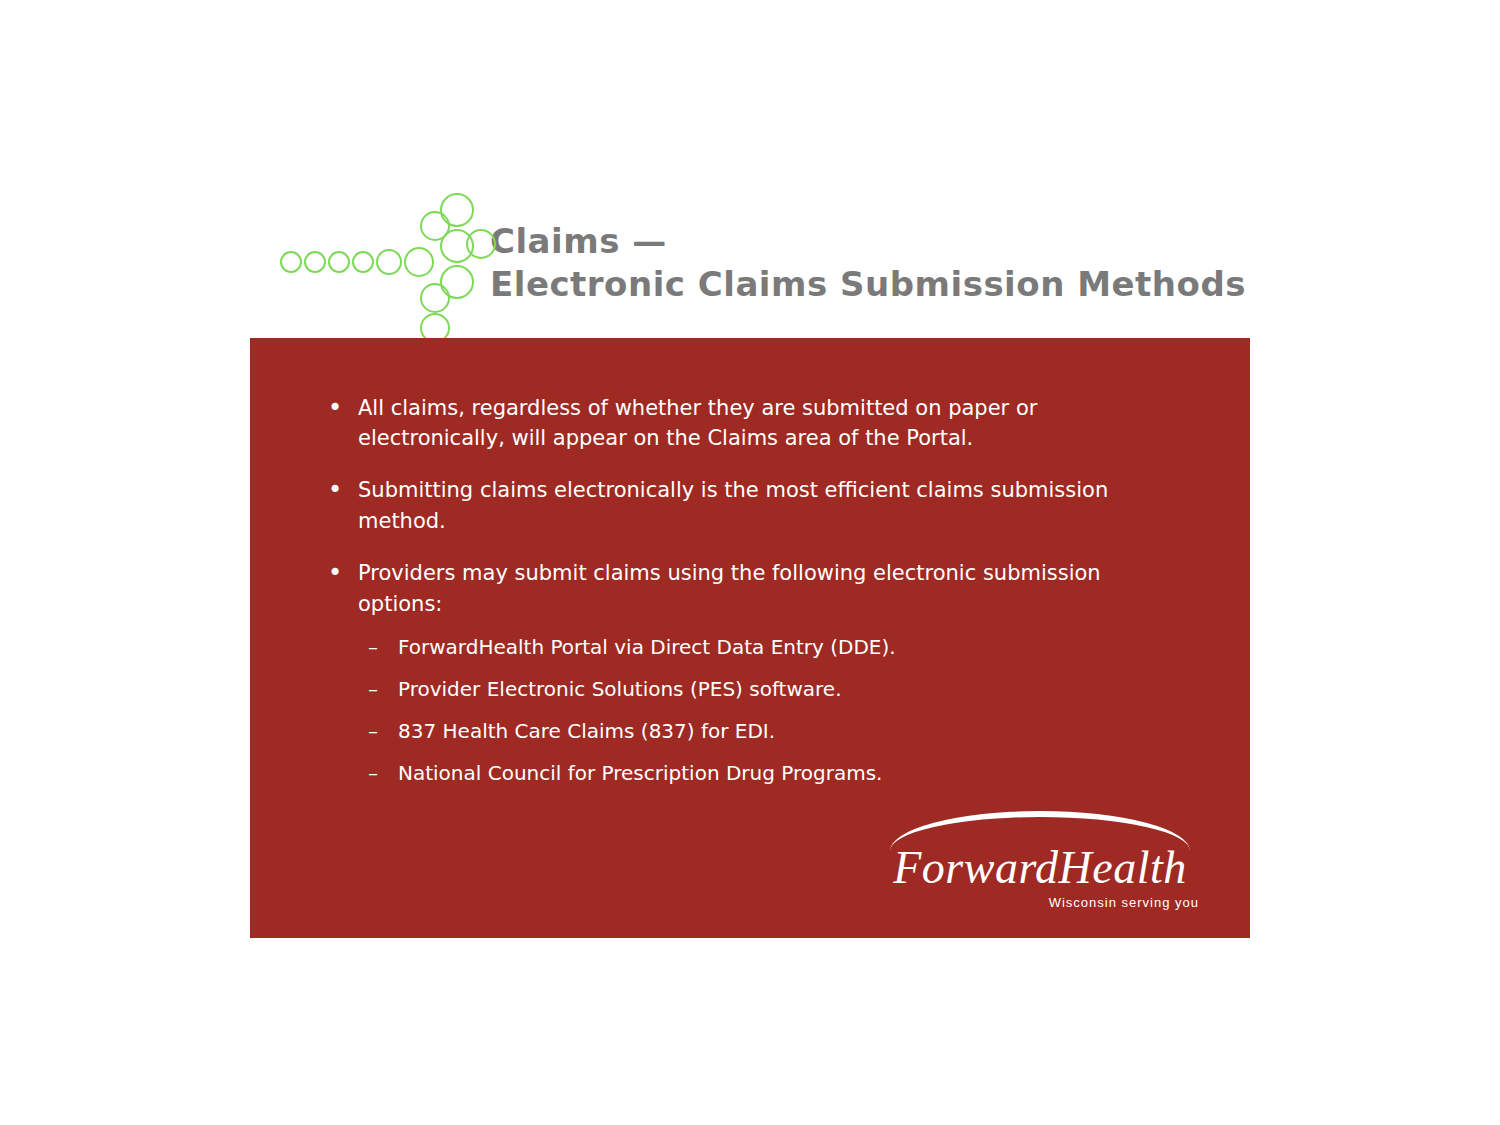Claims —
Electronic Claims Submission Methods
All claims, regardless of whether they are submitted on paper or electronically, will appear on the Claims area of the Portal.
Submitting claims electronically is the most efficient claims submission method.
Providers may submit claims using the following electronic submission options:
ForwardHealth Portal via Direct Data Entry (DDE).
Provider Electronic Solutions (PES) software.
837 Health Care Claims (837) for EDI.
National Council for Prescription Drug Programs.
ForwardHealth
Wisconsin serving you